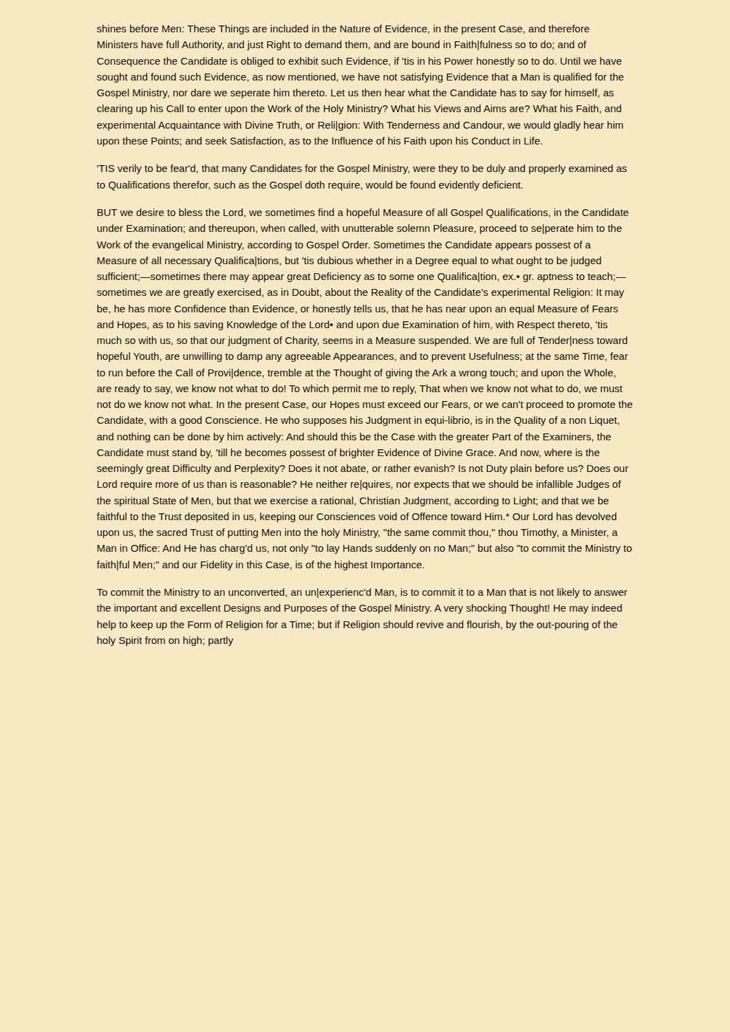shines before Men: These Things are included in the Nature of Evidence, in the present Case, and therefore Ministers have full Authority, and just Right to demand them, and are bound in Faith|fulness so to do; and of Consequence the Candidate is obliged to exhibit such Evidence, if 'tis in his Power honestly so to do. Until we have sought and found such Evidence, as now mentioned, we have not satisfying Evidence that a Man is qualified for the Gospel Ministry, nor dare we seperate him thereto. Let us then hear what the Candidate has to say for himself, as clearing up his Call to enter upon the Work of the Holy Ministry? What his Views and Aims are? What his Faith, and experimental Acquaintance with Divine Truth, or Reli|gion: With Tenderness and Candour, we would gladly hear him upon these Points; and seek Satisfaction, as to the Influence of his Faith upon his Conduct in Life.
'TIS verily to be fear'd, that many Candidates for the Gospel Ministry, were they to be duly and properly examined as to Qualifications therefor, such as the Gospel doth require, would be found evidently deficient.
BUT we desire to bless the Lord, we sometimes find a hopeful Measure of all Gospel Qualifications, in the Candidate under Examination; and thereupon, when called, with unutterable solemn Pleasure, proceed to se|perate him to the Work of the evangelical Ministry, according to Gospel Order. Sometimes the Candidate appears possest of a Measure of all necessary Qualifica|tions, but 'tis dubious whether in a Degree equal to what ought to be judged sufficient;—sometimes there may appear great Deficiency as to some one Qualifica|tion, ex.• gr. aptness to teach;—sometimes we are greatly exercised, as in Doubt, about the Reality of the Candidate's experimental Religion: It may be, he has more Confidence than Evidence, or honestly tells us, that he has near upon an equal Measure of Fears and Hopes, as to his saving Knowledge of the Lord• and upon due Examination of him, with Respect thereto, 'tis much so with us, so that our judgment of Charity, seems in a Measure suspended. We are full of Tender|ness toward hopeful Youth, are unwilling to damp any agreeable Appearances, and to prevent Usefulness; at the same Time, fear to run before the Call of Provi|dence, tremble at the Thought of giving the Ark a wrong touch; and upon the Whole, are ready to say, we know not what to do! To which permit me to reply, That when we know not what to do, we must not do we know not what. In the present Case, our Hopes must exceed our Fears, or we can't proceed to promote the Candidate, with a good Conscience. He who supposes his Judgment in equi-librio, is in the Quality of a non Liquet, and nothing can be done by him actively: And should this be the Case with the greater Part of the Examiners, the Candidate must stand by, 'till he becomes possest of brighter Evidence of Divine Grace. And now, where is the seemingly great Difficulty and Perplexity? Does it not abate, or rather evanish? Is not Duty plain before us? Does our Lord require more of us than is reasonable? He neither re|quires, nor expects that we should be infallible Judges of the spiritual State of Men, but that we exercise a rational, Christian Judgment, according to Light; and that we be faithful to the Trust deposited in us, keeping our Consciences void of Offence toward Him.* Our Lord has devolved upon us, the sacred Trust of putting Men into the holy Ministry, "the same commit thou," thou Timothy, a Minister, a Man in Office: And He has charg'd us, not only "to lay Hands suddenly on no Man;" but also "to commit the Ministry to faith|ful Men;" and our Fidelity in this Case, is of the highest Importance.
To commit the Ministry to an unconverted, an un|experienc'd Man, is to commit it to a Man that is not likely to answer the important and excellent Designs and Purposes of the Gospel Ministry. A very shocking Thought! He may indeed help to keep up the Form of Religion for a Time; but if Religion should revive and flourish, by the out-pouring of the holy Spirit from on high; partly